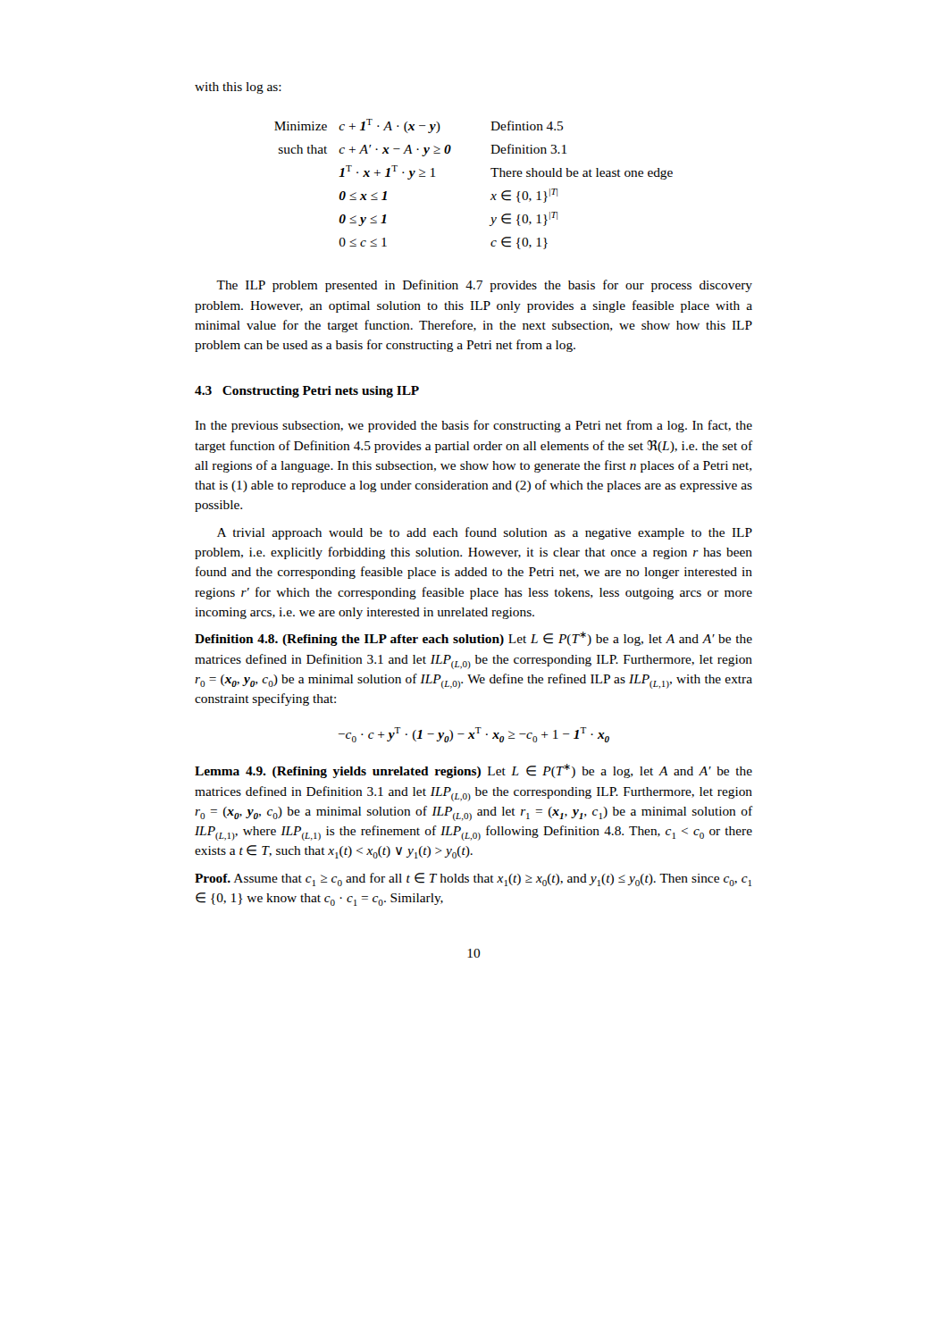with this log as:
| Minimize | c + 1 T · A · ( x − y ) | Defintion 4.5 |
| such that | c + A′ · x − A · y ≥ 0 | Definition 3.1 |
| | 1 T · x + 1 T · y ≥ 1 | There should be at least one edge |
| | 0 ≤ x ≤ 1 | x ∈ {0, 1} / T / |
| | 0 ≤ y ≤ 1 | y ∈ {0, 1} / T / |
| | 0 ≤ c ≤ 1 | c ∈ {0, 1} |
The ILP problem presented in Definition 4.7 provides the basis for our process discovery problem. However, an optimal solution to this ILP only provides a single feasible place with a minimal value for the target function. Therefore, in the next subsection, we show how this ILP problem can be used as a basis for constructing a Petri net from a log.
4.3 Constructing Petri nets using ILP
In the previous subsection, we provided the basis for constructing a Petri net from a log. In fact, the target function of Definition 4.5 provides a partial order on all elements of the set ℜ(L), i.e. the set of all regions of a language. In this subsection, we show how to generate the first n places of a Petri net, that is (1) able to reproduce a log under consideration and (2) of which the places are as expressive as possible.
A trivial approach would be to add each found solution as a negative example to the ILP problem, i.e. explicitly forbidding this solution. However, it is clear that once a region r has been found and the corresponding feasible place is added to the Petri net, we are no longer interested in regions r′ for which the corresponding feasible place has less tokens, less outgoing arcs or more incoming arcs, i.e. we are only interested in unrelated regions.
Definition 4.8. (Refining the ILP after each solution) Let L ∈ P(T∗) be a log, let A and A′ be the matrices defined in Definition 3.1 and let ILP(L,0) be the corresponding ILP. Furthermore, let region r0 = (x0, y0, c0) be a minimal solution of ILP(L,0). We define the refined ILP as ILP(L,1), with the extra constraint specifying that:
−c0 · c + yT · (1 − y0) − xT · x0 ≥ −c0 + 1 − 1T · x0
Lemma 4.9. (Refining yields unrelated regions) Let L ∈ P(T∗) be a log, let A and A′ be the matrices defined in Definition 3.1 and let ILP(L,0) be the corresponding ILP. Furthermore, let region r0 = (x0, y0, c0) be a minimal solution of ILP(L,0) and let r1 = (x1, y1, c1) be a minimal solution of ILP(L,1), where ILP(L,1) is the refinement of ILP(L,0) following Definition 4.8. Then, c1 < c0 or there exists a t ∈ T, such that x1(t) < x0(t) ∨ y1(t) > y0(t).
Proof. Assume that c1 ≥ c0 and for all t ∈ T holds that x1(t) ≥ x0(t), and y1(t) ≤ y0(t). Then since c0, c1 ∈ {0, 1} we know that c0 · c1 = c0. Similarly,
10